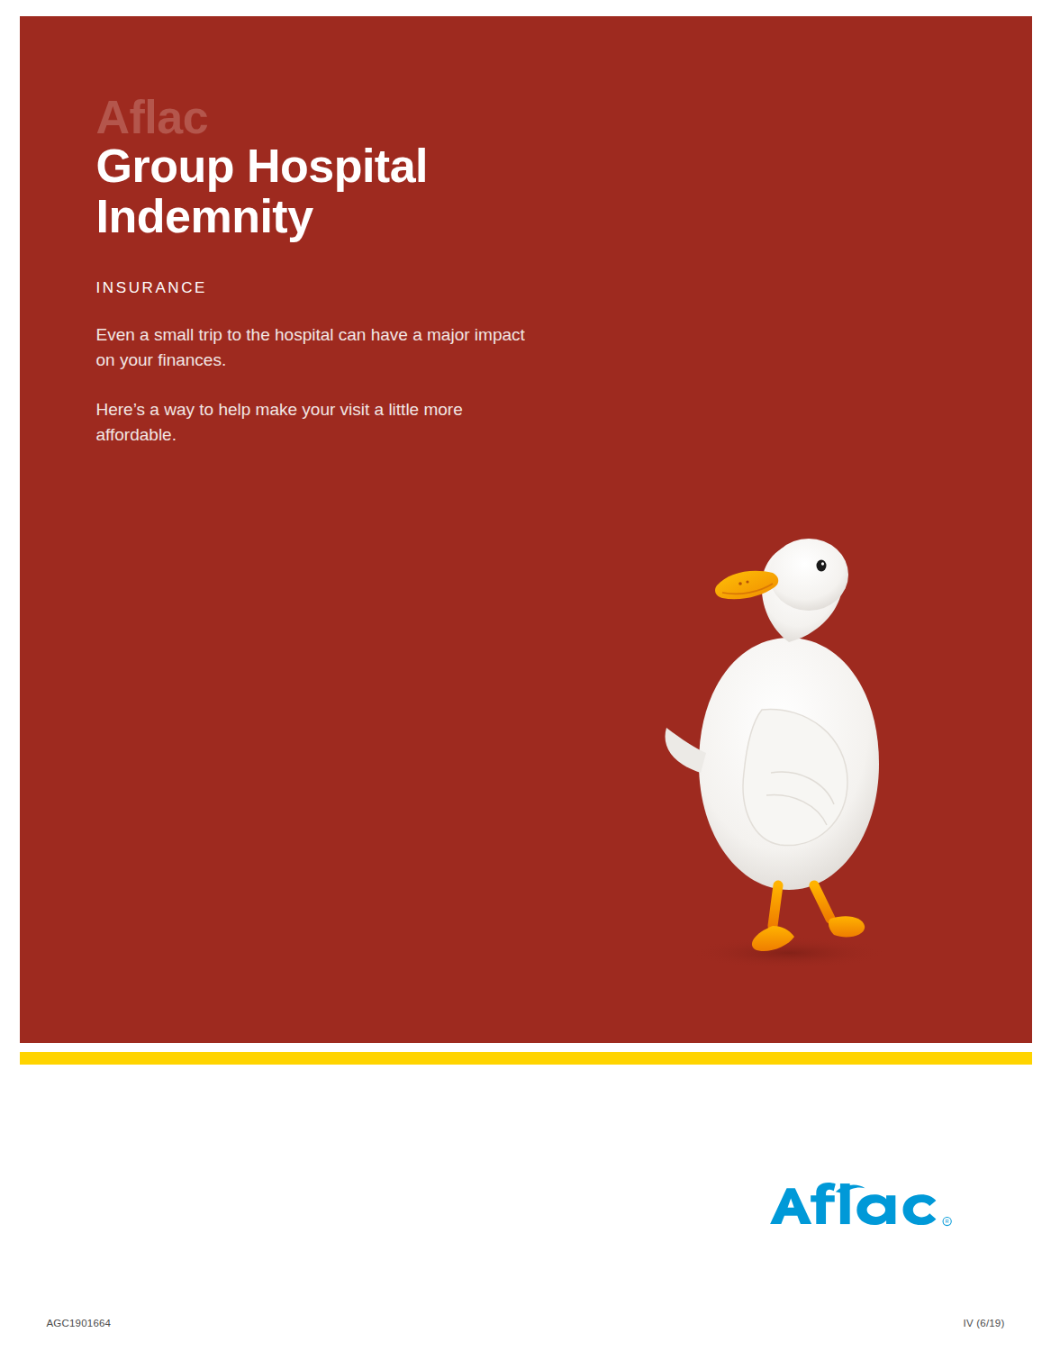Aflac
Group Hospital
Indemnity
INSURANCE
Even a small trip to the hospital can have a major impact on your finances.
Here’s a way to help make your visit a little more affordable.
R
AGC1901664 IV (6/19)